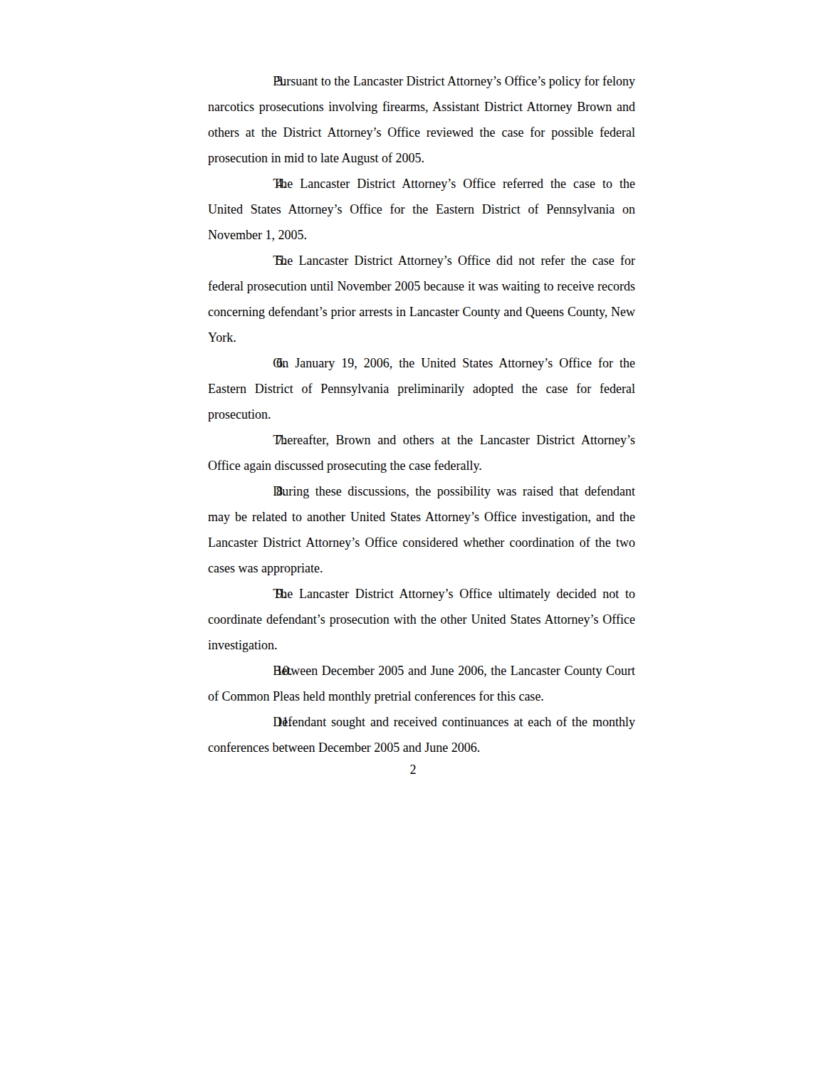3. Pursuant to the Lancaster District Attorney’s Office’s policy for felony narcotics prosecutions involving firearms, Assistant District Attorney Brown and others at the District Attorney’s Office reviewed the case for possible federal prosecution in mid to late August of 2005.
4. The Lancaster District Attorney’s Office referred the case to the United States Attorney’s Office for the Eastern District of Pennsylvania on November 1, 2005.
5. The Lancaster District Attorney’s Office did not refer the case for federal prosecution until November 2005 because it was waiting to receive records concerning defendant’s prior arrests in Lancaster County and Queens County, New York.
6. On January 19, 2006, the United States Attorney’s Office for the Eastern District of Pennsylvania preliminarily adopted the case for federal prosecution.
7. Thereafter, Brown and others at the Lancaster District Attorney’s Office again discussed prosecuting the case federally.
8. During these discussions, the possibility was raised that defendant may be related to another United States Attorney’s Office investigation, and the Lancaster District Attorney’s Office considered whether coordination of the two cases was appropriate.
9. The Lancaster District Attorney’s Office ultimately decided not to coordinate defendant’s prosecution with the other United States Attorney’s Office investigation.
10. Between December 2005 and June 2006, the Lancaster County Court of Common Pleas held monthly pretrial conferences for this case.
11. Defendant sought and received continuances at each of the monthly conferences between December 2005 and June 2006.
2